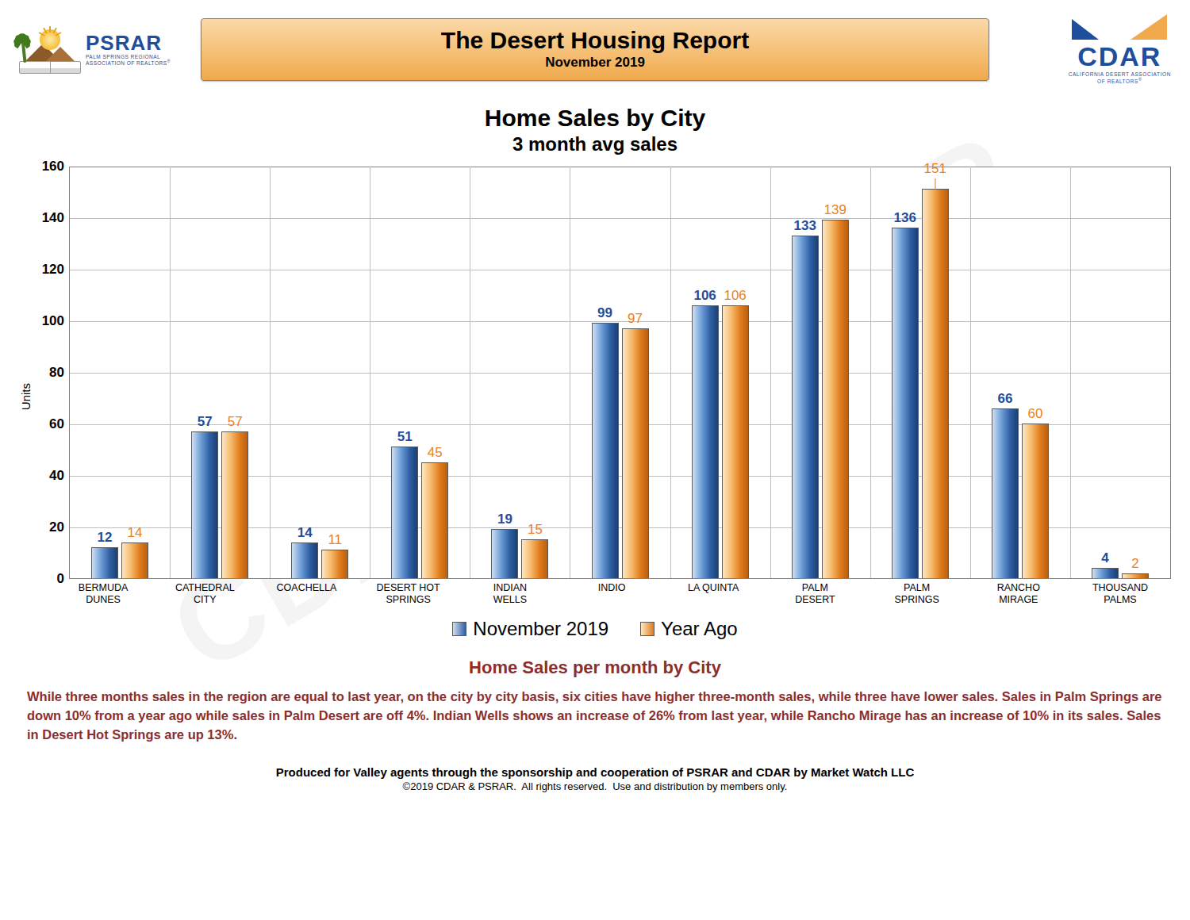CDAR & PSRAR
PSRAR
PALM SPRINGS REGIONAL ASSOCIATION OF REALTORS®
The Desert Housing Report
November 2019
CDAR
CALIFORNIA DESERT ASSOCIATION
OF REALTORS®
Home Sales by City
3 month avg sales
Units
160 140 120 100 80 60 40 20 0
12
14
57
57
14
11
51
45
19
15
99
97
106
106
133
139
136
151
66
60
4
2
BERMUDA
DUNES
CATHEDRAL
CITY
COACHELLA
DESERT HOT
SPRINGS
INDIAN
WELLS
INDIO
LA QUINTA
PALM
DESERT
PALM
SPRINGS
RANCHO
MIRAGE
THOUSAND
PALMS
November 2019
Year Ago
Home Sales per month by City
While three months sales in the region are equal to last year, on the city by city basis, six cities have higher three-month sales, while three have lower sales. Sales in Palm Springs are down 10% from a year ago while sales in Palm Desert are off 4%. Indian Wells shows an increase of 26% from last year, while Rancho Mirage has an increase of 10% in its sales. Sales in Desert Hot Springs are up 13%.
Produced for Valley agents through the sponsorship and cooperation of PSRAR and CDAR by Market Watch LLC
©2019 CDAR & PSRAR. All rights reserved. Use and distribution by members only.